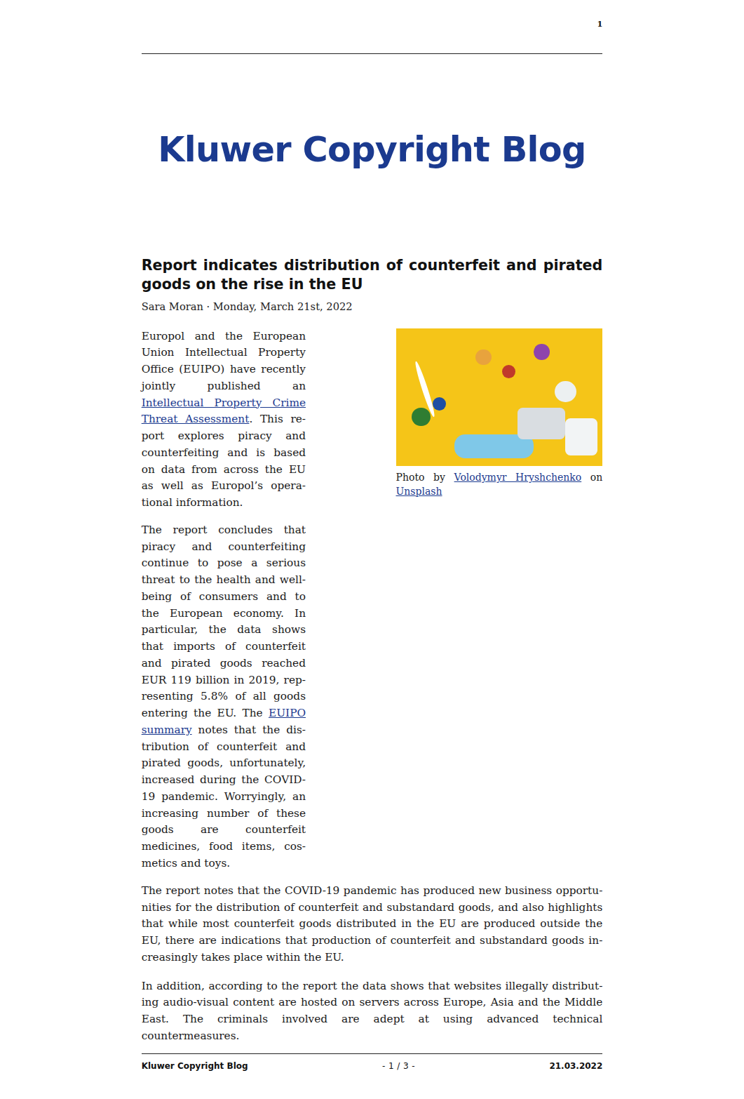1
Kluwer Copyright Blog
Report indicates distribution of counterfeit and pirated goods on the rise in the EU
Sara Moran · Monday, March 21st, 2022
Photo by Volodymyr Hryshchenko on Unsplash
Europol and the European Union Intellectual Property Office (EUIPO) have recently jointly published an Intellectual Property Crime Threat Assessment. This report explores piracy and counterfeiting and is based on data from across the EU as well as Europol’s operational information.
The report concludes that piracy and counterfeiting continue to pose a serious threat to the health and wellbeing of consumers and to the European economy. In particular, the data shows that imports of counterfeit and pirated goods reached EUR 119 billion in 2019, representing 5.8% of all goods entering the EU. The EUIPO summary notes that the distribution of counterfeit and pirated goods, unfortunately, increased during the COVID-19 pandemic. Worryingly, an increasing number of these goods are counterfeit medicines, food items, cosmetics and toys.
The report notes that the COVID-19 pandemic has produced new business opportunities for the distribution of counterfeit and substandard goods, and also highlights that while most counterfeit goods distributed in the EU are produced outside the EU, there are indications that production of counterfeit and substandard goods increasingly takes place within the EU.
In addition, according to the report the data shows that websites illegally distributing audio-visual content are hosted on servers across Europe, Asia and the Middle East. The criminals involved are adept at using advanced technical countermeasures.
Kluwer Copyright Blog
- 1 / 3 -
21.03.2022